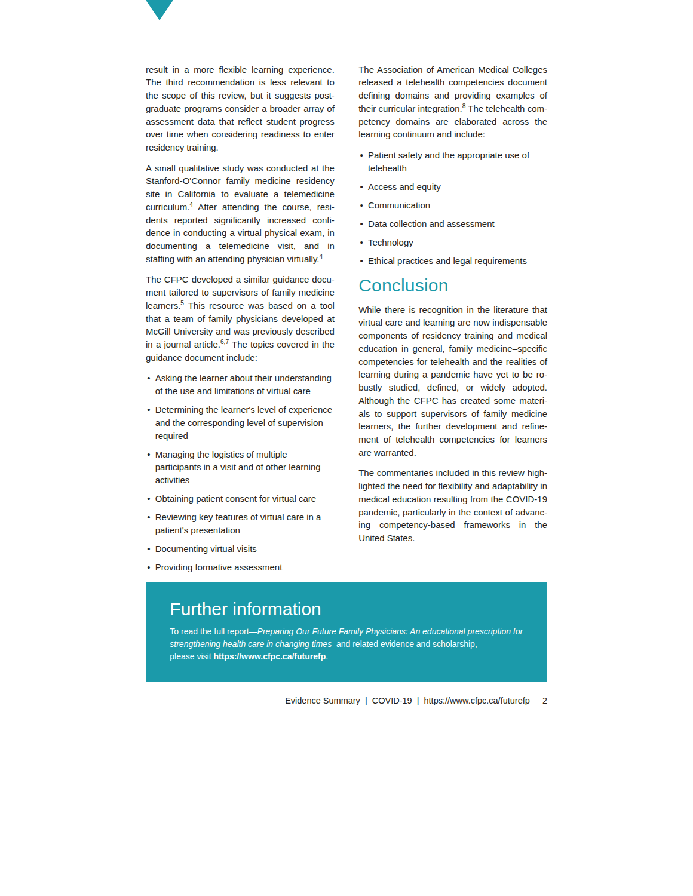result in a more flexible learning experience. The third recommendation is less relevant to the scope of this review, but it suggests postgraduate programs consider a broader array of assessment data that reflect student progress over time when considering readiness to enter residency training.
A small qualitative study was conducted at the Stanford-O'Connor family medicine residency site in California to evaluate a telemedicine curriculum.4 After attending the course, residents reported significantly increased confidence in conducting a virtual physical exam, in documenting a telemedicine visit, and in staffing with an attending physician virtually.4
The CFPC developed a similar guidance document tailored to supervisors of family medicine learners.5 This resource was based on a tool that a team of family physicians developed at McGill University and was previously described in a journal article.6,7 The topics covered in the guidance document include:
Asking the learner about their understanding of the use and limitations of virtual care
Determining the learner's level of experience and the corresponding level of supervision required
Managing the logistics of multiple participants in a visit and of other learning activities
Obtaining patient consent for virtual care
Reviewing key features of virtual care in a patient's presentation
Documenting virtual visits
Providing formative assessment
The Association of American Medical Colleges released a telehealth competencies document defining domains and providing examples of their curricular integration.8 The telehealth competency domains are elaborated across the learning continuum and include:
Patient safety and the appropriate use of telehealth
Access and equity
Communication
Data collection and assessment
Technology
Ethical practices and legal requirements
Conclusion
While there is recognition in the literature that virtual care and learning are now indispensable components of residency training and medical education in general, family medicine–specific competencies for telehealth and the realities of learning during a pandemic have yet to be robustly studied, defined, or widely adopted. Although the CFPC has created some materials to support supervisors of family medicine learners, the further development and refinement of telehealth competencies for learners are warranted.
The commentaries included in this review highlighted the need for flexibility and adaptability in medical education resulting from the COVID-19 pandemic, particularly in the context of advancing competency-based frameworks in the United States.
Further information
To read the full report—Preparing Our Future Family Physicians: An educational prescription for strengthening health care in changing times–and related evidence and scholarship,
please visit https://www.cfpc.ca/futurefp.
Evidence Summary | COVID-19 | https://www.cfpc.ca/futurefp2